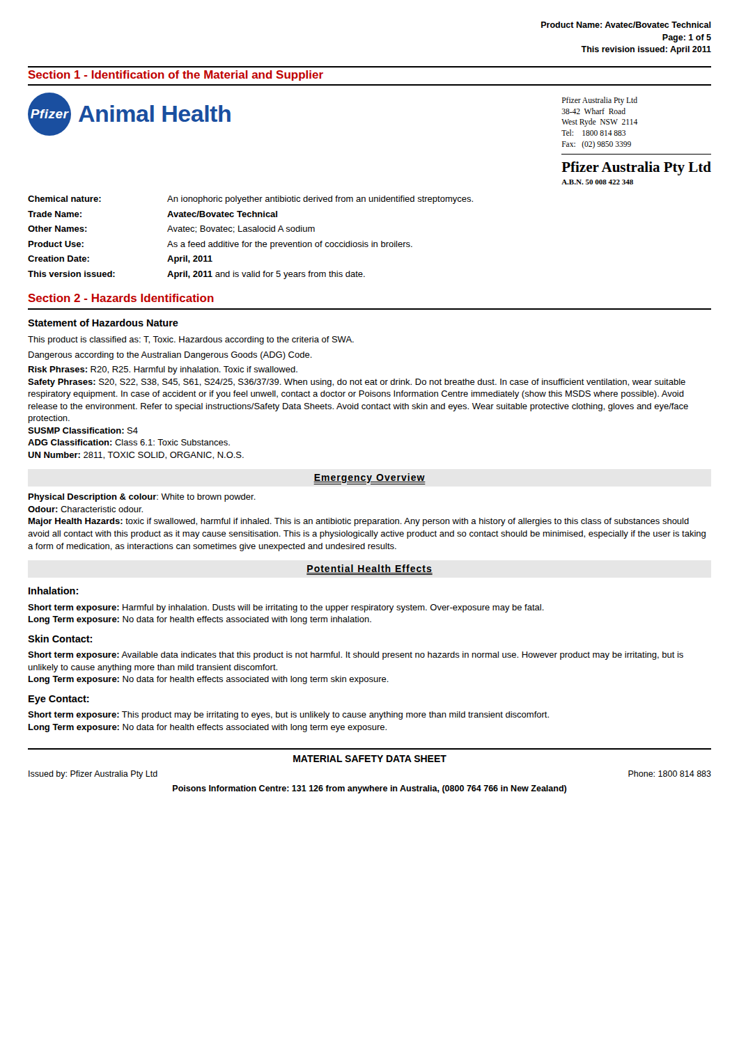Product Name: Avatec/Bovatec Technical
Page: 1 of 5
This revision issued: April 2011
Section 1 - Identification of the Material and Supplier
Pfizer Australia Pty Ltd
38-42 Wharf Road
West Ryde NSW 2114
Tel: 1800 814 883
Fax: (02) 9850 3399
Pfizer Australia Pty Ltd
A.B.N. 50 008 422 348
Pfizer Animal Health
| Chemical nature: | An ionophoric polyether antibiotic derived from an unidentified streptomyces. |
| Trade Name: | Avatec/Bovatec Technical |
| Other Names: | Avatec; Bovatec; Lasalocid A sodium |
| Product Use: | As a feed additive for the prevention of coccidiosis in broilers. |
| Creation Date: | April, 2011 |
| This version issued: | April, 2011 and is valid for 5 years from this date. |
Section 2 - Hazards Identification
Statement of Hazardous Nature
This product is classified as: T, Toxic. Hazardous according to the criteria of SWA.
Dangerous according to the Australian Dangerous Goods (ADG) Code.
Risk Phrases: R20, R25. Harmful by inhalation. Toxic if swallowed.
Safety Phrases: S20, S22, S38, S45, S61, S24/25, S36/37/39. When using, do not eat or drink. Do not breathe dust. In case of insufficient ventilation, wear suitable respiratory equipment. In case of accident or if you feel unwell, contact a doctor or Poisons Information Centre immediately (show this MSDS where possible). Avoid release to the environment. Refer to special instructions/Safety Data Sheets. Avoid contact with skin and eyes. Wear suitable protective clothing, gloves and eye/face protection.
SUSMP Classification: S4
ADG Classification: Class 6.1: Toxic Substances.
UN Number: 2811, TOXIC SOLID, ORGANIC, N.O.S.
Emergency Overview
Physical Description & colour: White to brown powder.
Odour: Characteristic odour.
Major Health Hazards: toxic if swallowed, harmful if inhaled. This is an antibiotic preparation. Any person with a history of allergies to this class of substances should avoid all contact with this product as it may cause sensitisation. This is a physiologically active product and so contact should be minimised, especially if the user is taking a form of medication, as interactions can sometimes give unexpected and undesired results.
Potential Health Effects
Inhalation:
Short term exposure: Harmful by inhalation. Dusts will be irritating to the upper respiratory system. Over-exposure may be fatal.
Long Term exposure: No data for health effects associated with long term inhalation.
Skin Contact:
Short term exposure: Available data indicates that this product is not harmful. It should present no hazards in normal use. However product may be irritating, but is unlikely to cause anything more than mild transient discomfort.
Long Term exposure: No data for health effects associated with long term skin exposure.
Eye Contact:
Short term exposure: This product may be irritating to eyes, but is unlikely to cause anything more than mild transient discomfort.
Long Term exposure: No data for health effects associated with long term eye exposure.
MATERIAL SAFETY DATA SHEET
Issued by: Pfizer Australia Pty Ltd Phone: 1800 814 883
Poisons Information Centre: 131 126 from anywhere in Australia, (0800 764 766 in New Zealand)